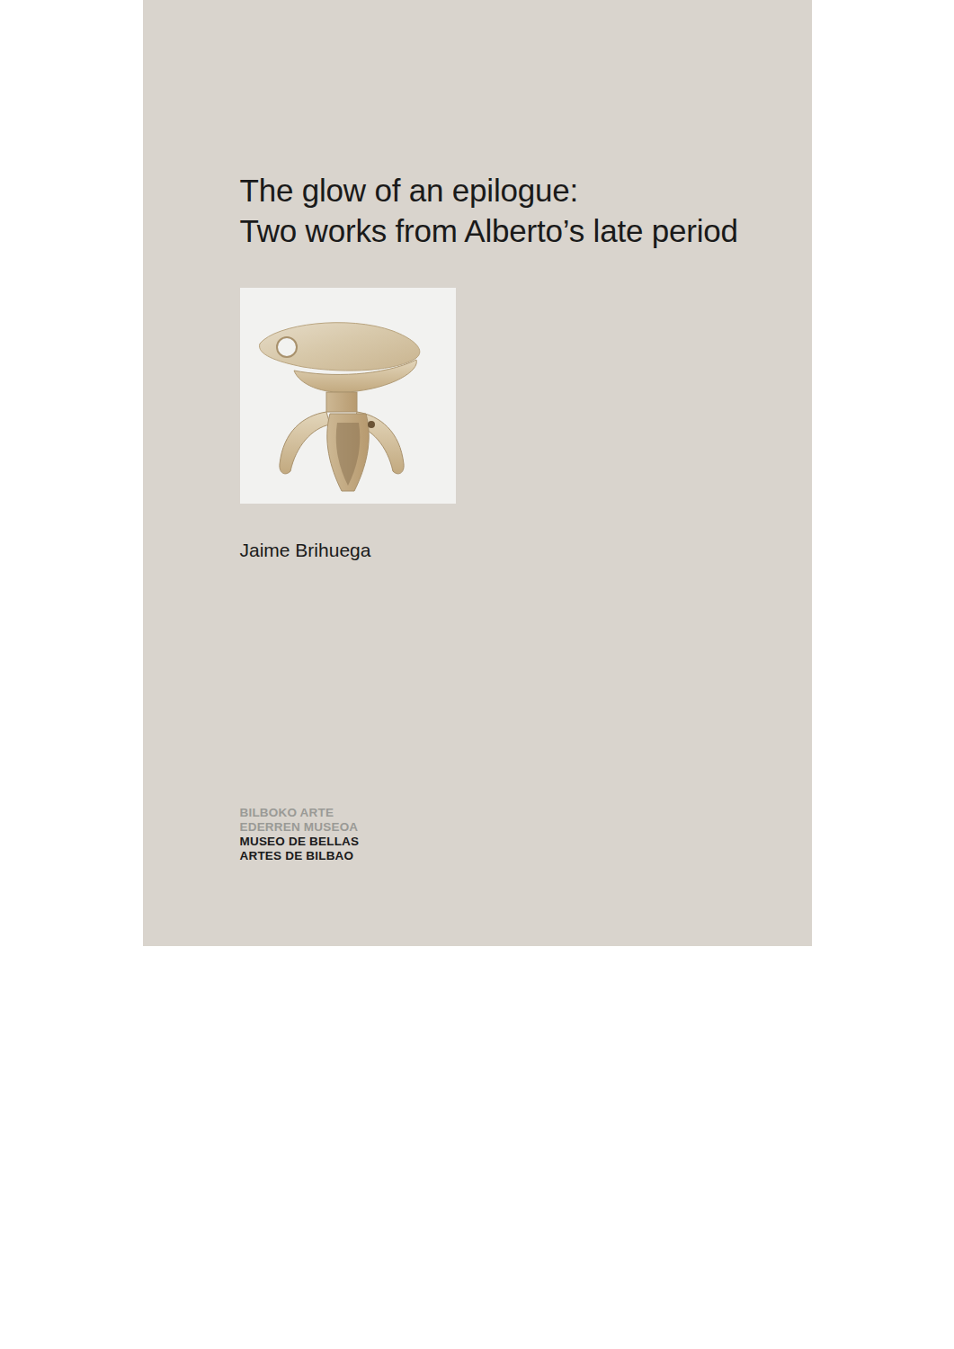The glow of an epilogue:
Two works from Alberto’s late period
Jaime Brihuega
BILBOKO ARTE
EDERREN MUSEOA
MUSEO DE BELLAS
ARTES DE BILBAO